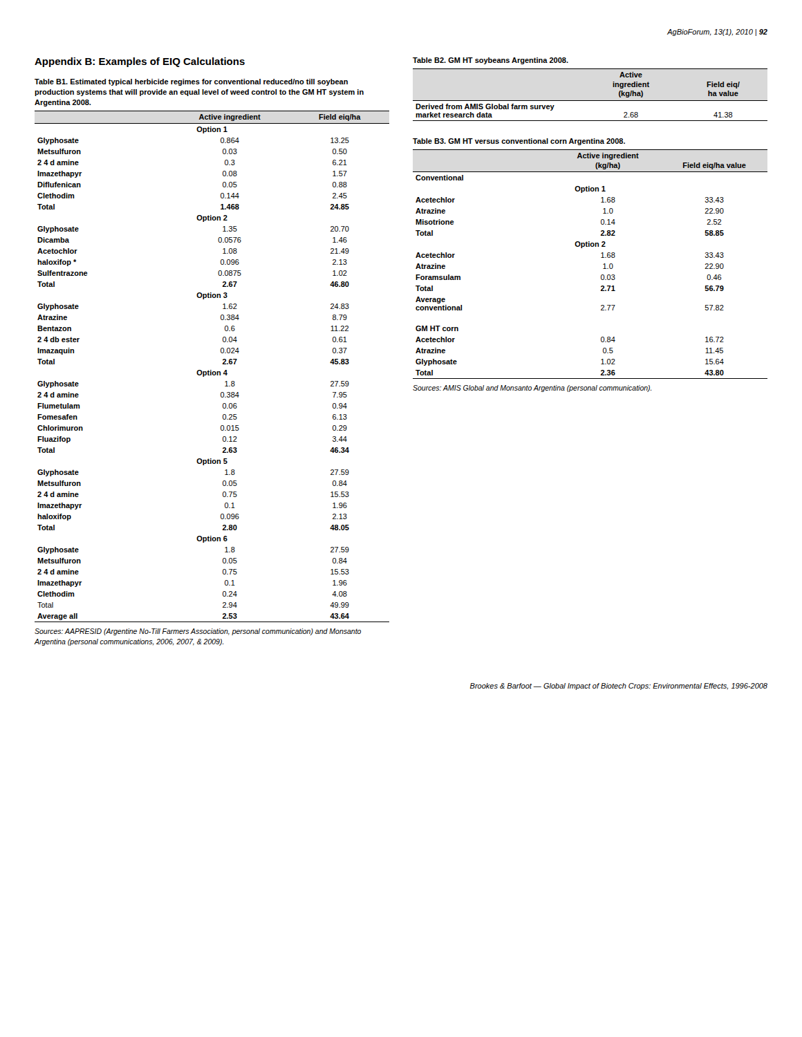AgBioForum, 13(1), 2010 | 92
Appendix B: Examples of EIQ Calculations
Table B1. Estimated typical herbicide regimes for conventional reduced/no till soybean production systems that will provide an equal level of weed control to the GM HT system in Argentina 2008.
| | Active ingredient | Field eiq/ha |
| --- | --- | --- |
| Option 1 |
| Glyphosate | 0.864 | 13.25 |
| Metsulfuron | 0.03 | 0.50 |
| 2 4 d amine | 0.3 | 6.21 |
| Imazethapyr | 0.08 | 1.57 |
| Diflufenican | 0.05 | 0.88 |
| Clethodim | 0.144 | 2.45 |
| Total | 1.468 | 24.85 |
| Option 2 |
| Glyphosate | 1.35 | 20.70 |
| Dicamba | 0.0576 | 1.46 |
| Acetochlor | 1.08 | 21.49 |
| haloxifop * | 0.096 | 2.13 |
| Sulfentrazone | 0.0875 | 1.02 |
| Total | 2.67 | 46.80 |
| Option 3 |
| Glyphosate | 1.62 | 24.83 |
| Atrazine | 0.384 | 8.79 |
| Bentazon | 0.6 | 11.22 |
| 2 4 db ester | 0.04 | 0.61 |
| Imazaquin | 0.024 | 0.37 |
| Total | 2.67 | 45.83 |
| Option 4 |
| Glyphosate | 1.8 | 27.59 |
| 2 4 d amine | 0.384 | 7.95 |
| Flumetulam | 0.06 | 0.94 |
| Fomesafen | 0.25 | 6.13 |
| Chlorimuron | 0.015 | 0.29 |
| Fluazifop | 0.12 | 3.44 |
| Total | 2.63 | 46.34 |
| Option 5 |
| Glyphosate | 1.8 | 27.59 |
| Metsulfuron | 0.05 | 0.84 |
| 2 4 d amine | 0.75 | 15.53 |
| Imazethapyr | 0.1 | 1.96 |
| haloxifop | 0.096 | 2.13 |
| Total | 2.80 | 48.05 |
| Option 6 |
| Glyphosate | 1.8 | 27.59 |
| Metsulfuron | 0.05 | 0.84 |
| 2 4 d amine | 0.75 | 15.53 |
| Imazethapyr | 0.1 | 1.96 |
| Clethodim | 0.24 | 4.08 |
| Total | 2.94 | 49.99 |
| Average all | 2.53 | 43.64 |
Sources: AAPRESID (Argentine No-Till Farmers Association, personal communication) and Monsanto Argentina (personal communications, 2006, 2007, & 2009).
Table B2. GM HT soybeans Argentina 2008.
| | Active ingredient (kg/ha) | Field eiq/ ha value |
| --- | --- | --- |
| Derived from AMIS Global farm survey market research data | 2.68 | 41.38 |
Table B3. GM HT versus conventional corn Argentina 2008.
| | Active ingredient (kg/ha) | Field eiq/ha value |
| --- | --- | --- |
| Conventional | | |
| Option 1 |
| Acetechlor | 1.68 | 33.43 |
| Atrazine | 1.0 | 22.90 |
| Misotrione | 0.14 | 2.52 |
| Total | 2.82 | 58.85 |
| Option 2 |
| Acetechlor | 1.68 | 33.43 |
| Atrazine | 1.0 | 22.90 |
| Foramsulam | 0.03 | 0.46 |
| Total | 2.71 | 56.79 |
| Average conventional | 2.77 | 57.82 |
| GM HT corn | | |
| Acetechlor | 0.84 | 16.72 |
| Atrazine | 0.5 | 11.45 |
| Glyphosate | 1.02 | 15.64 |
| Total | 2.36 | 43.80 |
Sources: AMIS Global and Monsanto Argentina (personal communication).
Brookes & Barfoot — Global Impact of Biotech Crops: Environmental Effects, 1996-2008